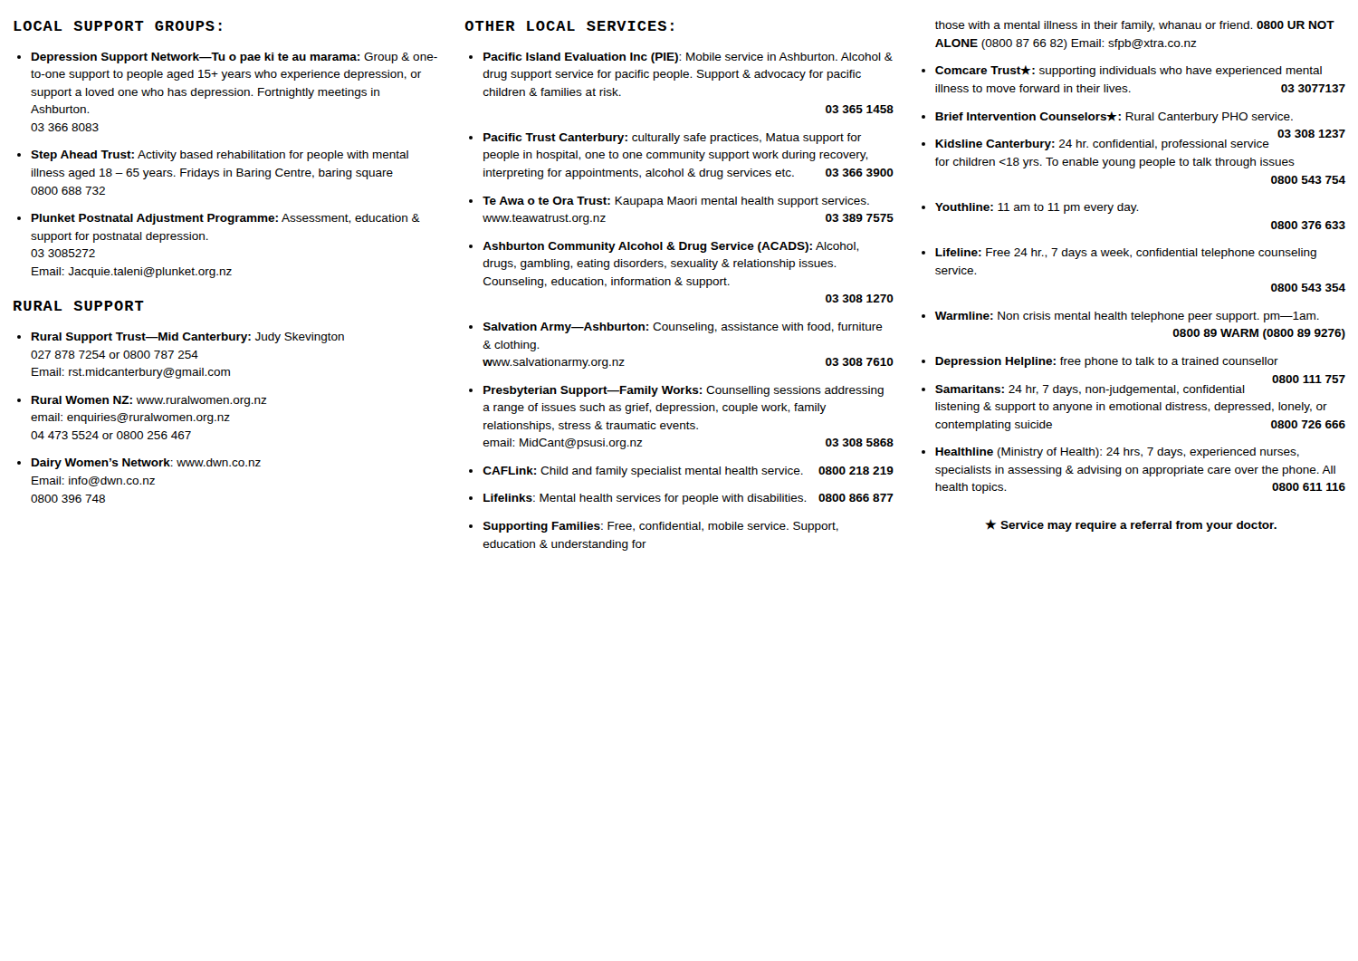Local Support Groups:
Depression Support Network—Tu o pae ki te au marama: Group & one-to-one support to people aged 15+ years who experience depression, or support a loved one who has depression. Fortnightly meetings in Ashburton.
03 366 8083
Step Ahead Trust: Activity based rehabilitation for people with mental illness aged 18 – 65 years. Fridays in Baring Centre, baring square
0800 688 732
Plunket Postnatal Adjustment Programme: Assessment, education & support for postnatal depression.
03 3085272
Email: Jacquie.taleni@plunket.org.nz
Rural Support
Rural Support Trust—Mid Canterbury: Judy Skevington
027 878 7254 or 0800 787 254
Email: rst.midcanterbury@gmail.com
Rural Women NZ: www.ruralwomen.org.nz
email: enquiries@ruralwomen.org.nz
04 473 5524 or 0800 256 467
Dairy Women’s Network: www.dwn.co.nz
Email: info@dwn.co.nz
0800 396 748
Other Local Services:
Pacific Island Evaluation Inc (PIE): Mobile service in Ashburton. Alcohol & drug support service for pacific people. Support & advocacy for pacific children & families at risk. 03 365 1458
Pacific Trust Canterbury: culturally safe practices, Matua support for people in hospital, one to one community support work during recovery, interpreting for appointments, alcohol & drug services etc. 03 366 3900
Te Awa o te Ora Trust: Kaupapa Maori mental health support services.
www.teawatrust.org.nz 03 389 7575
Ashburton Community Alcohol & Drug Service (ACADS): Alcohol, drugs, gambling, eating disorders, sexuality & relationship issues. Counseling, education, information & support. 03 308 1270
Salvation Army—Ashburton: Counseling, assistance with food, furniture & clothing.
www.salvationarmy.org.nz 03 308 7610
Presbyterian Support—Family Works: Counselling sessions addressing a range of issues such as grief, depression, couple work, family relationships, stress & traumatic events.
email: MidCant@psusi.org.nz 03 308 5868
CAFLink: Child and family specialist mental health service. 0800 218 219
Lifelinks: Mental health services for people with disabilities. 0800 866 877
Supporting Families: Free, confidential, mobile service. Support, education & understanding for
those with a mental illness in their family, whanau or friend. 0800 UR NOT ALONE (0800 87 66 82) Email: sfpb@xtra.co.nz
Comcare Trust★: supporting individuals who have experienced mental illness to move forward in their lives. 03 3077137
Brief Intervention Counselors★: Rural Canterbury PHO service. 03 308 1237
Kidsline Canterbury: 24 hr. confidential, professional service for children <18 yrs. To enable young people to talk through issues 0800 543 754
Youthline: 11 am to 11 pm every day. 0800 376 633
Lifeline: Free 24 hr., 7 days a week, confidential telephone counseling service. 0800 543 354
Warmline: Non crisis mental health telephone peer support. pm—1am. 0800 89 WARM (0800 89 9276)
Depression Helpline: free phone to talk to a trained counsellor 0800 111 757
Samaritans: 24 hr, 7 days, non-judgemental, confidential listening & support to anyone in emotional distress, depressed, lonely, or contemplating suicide 0800 726 666
Healthline (Ministry of Health): 24 hrs, 7 days, experienced nurses, specialists in assessing & advising on appropriate care over the phone. All health topics. 0800 611 116
★ Service may require a referral from your doctor.